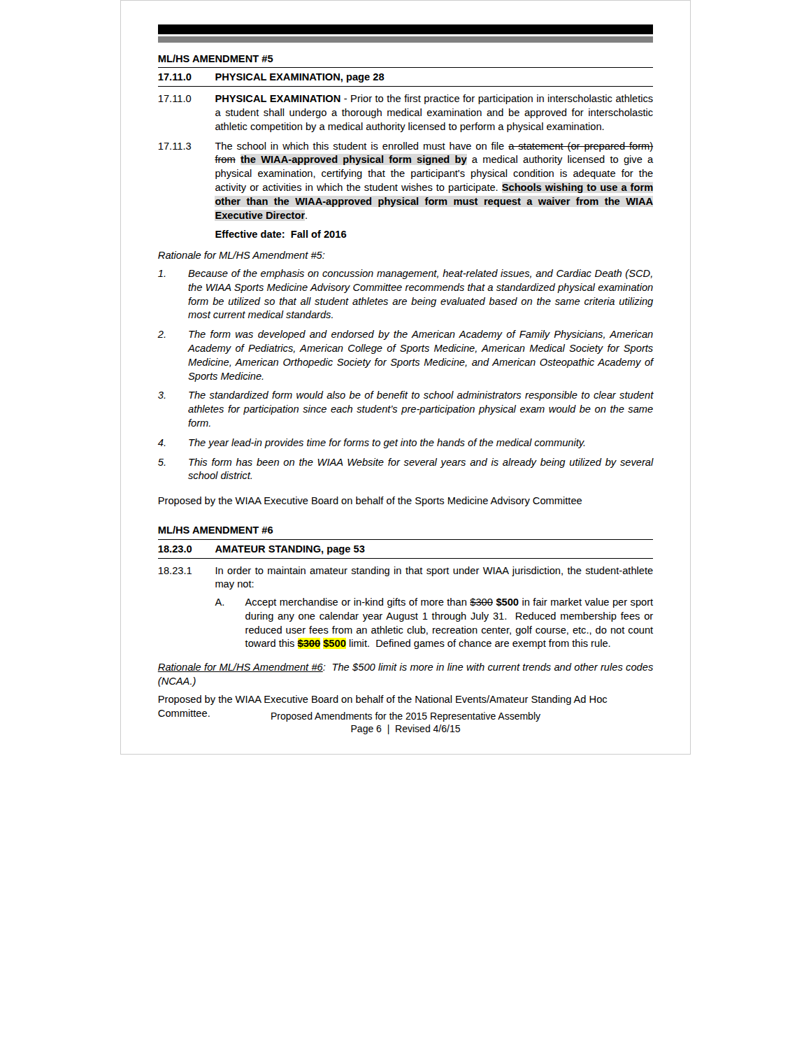ML/HS AMENDMENT #5
17.11.0 PHYSICAL EXAMINATION, page 28
17.11.0
PHYSICAL EXAMINATION - Prior to the first practice for participation in interscholastic athletics a student shall undergo a thorough medical examination and be approved for interscholastic athletic competition by a medical authority licensed to perform a physical examination.
17.11.3
The school in which this student is enrolled must have on file a statement (or prepared form) from the WIAA-approved physical form signed by a medical authority licensed to give a physical examination, certifying that the participant's physical condition is adequate for the activity or activities in which the student wishes to participate. Schools wishing to use a form other than the WIAA-approved physical form must request a waiver from the WIAA Executive Director.
Effective date: Fall of 2016
Rationale for ML/HS Amendment #5:
Because of the emphasis on concussion management, heat-related issues, and Cardiac Death (SCD, the WIAA Sports Medicine Advisory Committee recommends that a standardized physical examination form be utilized so that all student athletes are being evaluated based on the same criteria utilizing most current medical standards.
The form was developed and endorsed by the American Academy of Family Physicians, American Academy of Pediatrics, American College of Sports Medicine, American Medical Society for Sports Medicine, American Orthopedic Society for Sports Medicine, and American Osteopathic Academy of Sports Medicine.
The standardized form would also be of benefit to school administrators responsible to clear student athletes for participation since each student’s pre-participation physical exam would be on the same form.
The year lead-in provides time for forms to get into the hands of the medical community.
This form has been on the WIAA Website for several years and is already being utilized by several school district.
Proposed by the WIAA Executive Board on behalf of the Sports Medicine Advisory Committee
ML/HS AMENDMENT #6
18.23.0 AMATEUR STANDING, page 53
18.23.1
In order to maintain amateur standing in that sport under WIAA jurisdiction, the student-athlete may not:
A.
Accept merchandise or in-kind gifts of more than $300 $500 in fair market value per sport during any one calendar year August 1 through July 31. Reduced membership fees or reduced user fees from an athletic club, recreation center, golf course, etc., do not count toward this $300 $500 limit. Defined games of chance are exempt from this rule.
Rationale for ML/HS Amendment #6: The $500 limit is more in line with current trends and other rules codes (NCAA.)
Proposed by the WIAA Executive Board on behalf of the National Events/Amateur Standing Ad Hoc Committee.
Proposed Amendments for the 2015 Representative Assembly
Page 6 | Revised 4/6/15